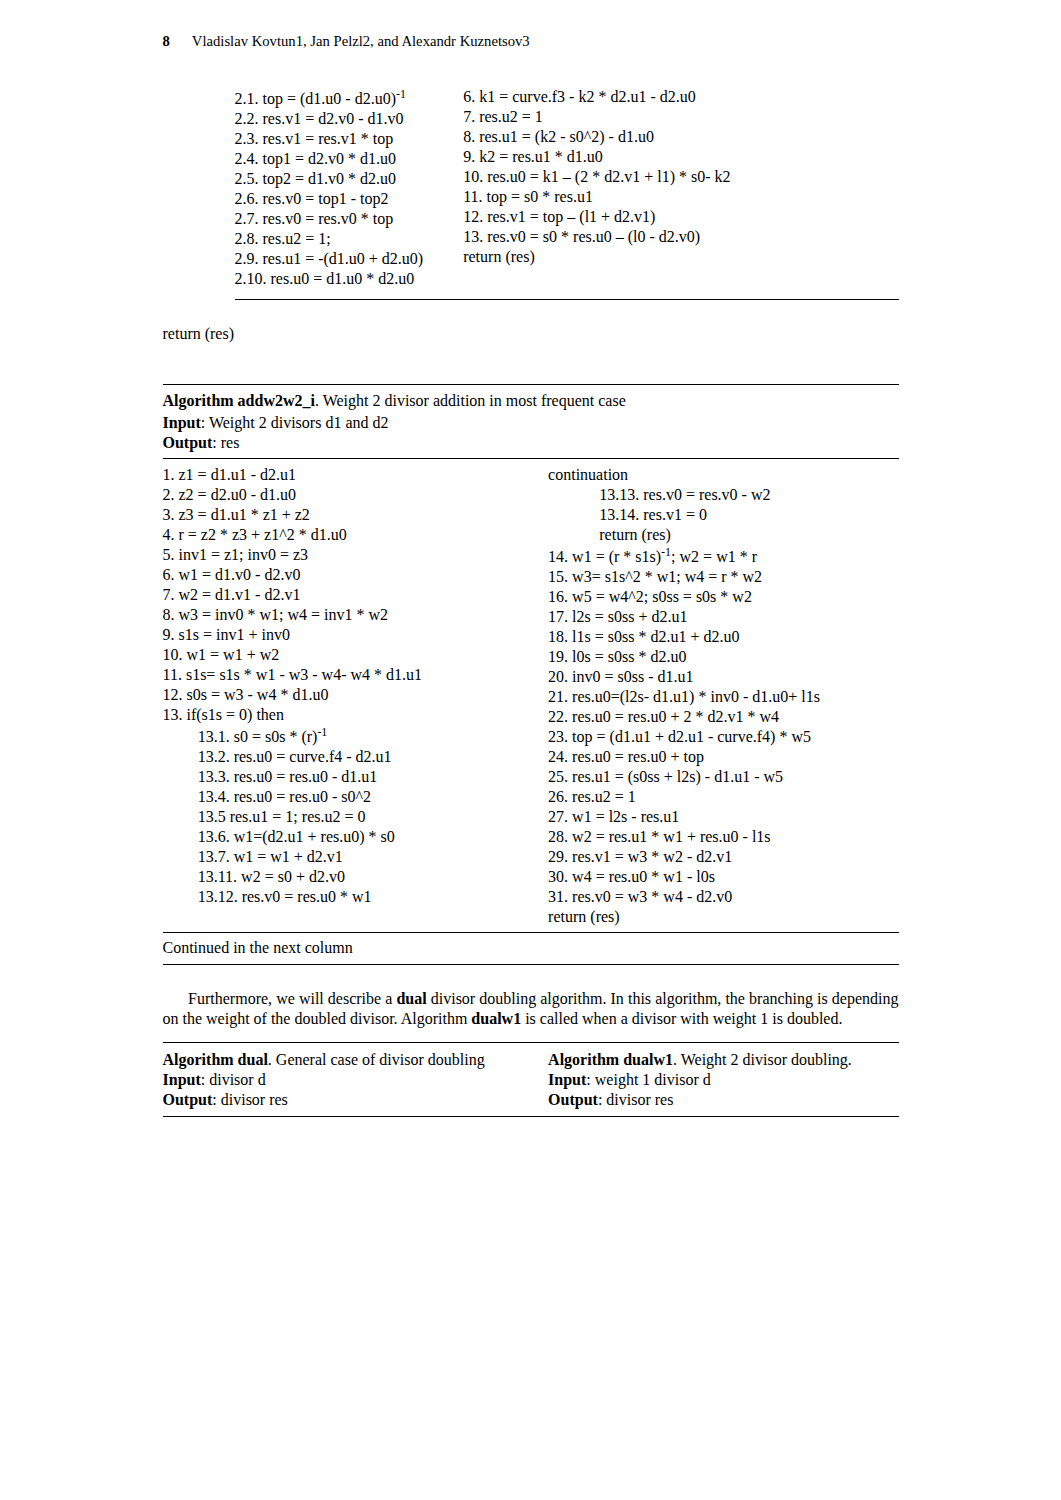8 Vladislav Kovtun1, Jan Pelzl2, and Alexandr Kuznetsov3
2.1. top = (d1.u0 - d2.u0)-1
2.2. res.v1 = d2.v0 - d1.v0
2.3. res.v1 = res.v1 * top
2.4. top1 = d2.v0 * d1.u0
2.5. top2 = d1.v0 * d2.u0
2.6. res.v0 = top1 - top2
2.7. res.v0 = res.v0 * top
2.8. res.u2 = 1;
2.9. res.u1 = -(d1.u0 + d2.u0)
2.10. res.u0 = d1.u0 * d2.u0
6. k1 = curve.f3 - k2 * d2.u1 - d2.u0
7. res.u2 = 1
8. res.u1 = (k2 - s0^2) - d1.u0
9. k2 = res.u1 * d1.u0
10. res.u0 = k1 – (2 * d2.v1 + l1) * s0- k2
11. top = s0 * res.u1
12. res.v1 = top – (l1 + d2.v1)
13. res.v0 = s0 * res.u0 – (l0 - d2.v0)
return (res)
return (res)
Algorithm addw2w2_i. Weight 2 divisor addition in most frequent case
Input: Weight 2 divisors d1 and d2
Output: res
1. z1 = d1.u1 - d2.u1
2. z2 = d2.u0 - d1.u0
3. z3 = d1.u1 * z1 + z2
4. r = z2 * z3 + z1^2 * d1.u0
5. inv1 = z1; inv0 = z3
6. w1 = d1.v0 - d2.v0
7. w2 = d1.v1 - d2.v1
8. w3 = inv0 * w1; w4 = inv1 * w2
9. s1s = inv1 + inv0
10. w1 = w1 + w2
11. s1s= s1s * w1 - w3 - w4- w4 * d1.u1
12. s0s = w3 - w4 * d1.u0
13. if(s1s = 0) then
13.1. s0 = s0s * (r)-1
13.2. res.u0 = curve.f4 - d2.u1
13.3. res.u0 = res.u0 - d1.u1
13.4. res.u0 = res.u0 - s0^2
13.5 res.u1 = 1; res.u2 = 0
13.6. w1=(d2.u1 + res.u0) * s0
13.7. w1 = w1 + d2.v1
13.11. w2 = s0 + d2.v0
13.12. res.v0 = res.u0 * w1
continuation
13.13. res.v0 = res.v0 - w2
13.14. res.v1 = 0
return (res)
14. w1 = (r * s1s)-1; w2 = w1 * r
15. w3= s1s^2 * w1; w4 = r * w2
16. w5 = w4^2; s0ss = s0s * w2
17. l2s = s0ss + d2.u1
18. l1s = s0ss * d2.u1 + d2.u0
19. l0s = s0ss * d2.u0
20. inv0 = s0ss - d1.u1
21. res.u0=(l2s- d1.u1) * inv0 - d1.u0+ l1s
22. res.u0 = res.u0 + 2 * d2.v1 * w4
23. top = (d1.u1 + d2.u1 - curve.f4) * w5
24. res.u0 = res.u0 + top
25. res.u1 = (s0ss + l2s) - d1.u1 - w5
26. res.u2 = 1
27. w1 = l2s - res.u1
28. w2 = res.u1 * w1 + res.u0 - l1s
29. res.v1 = w3 * w2 - d2.v1
30. w4 = res.u0 * w1 - l0s
31. res.v0 = w3 * w4 - d2.v0
return (res)
Continued in the next column
Furthermore, we will describe a dual divisor doubling algorithm. In this algorithm, the branching is depending on the weight of the doubled divisor. Algorithm dualw1 is called when a divisor with weight 1 is doubled.
Algorithm dual. General case of divisor doubling
Input: divisor d
Output: divisor res
Algorithm dualw1. Weight 2 divisor doubling.
Input: weight 1 divisor d
Output: divisor res